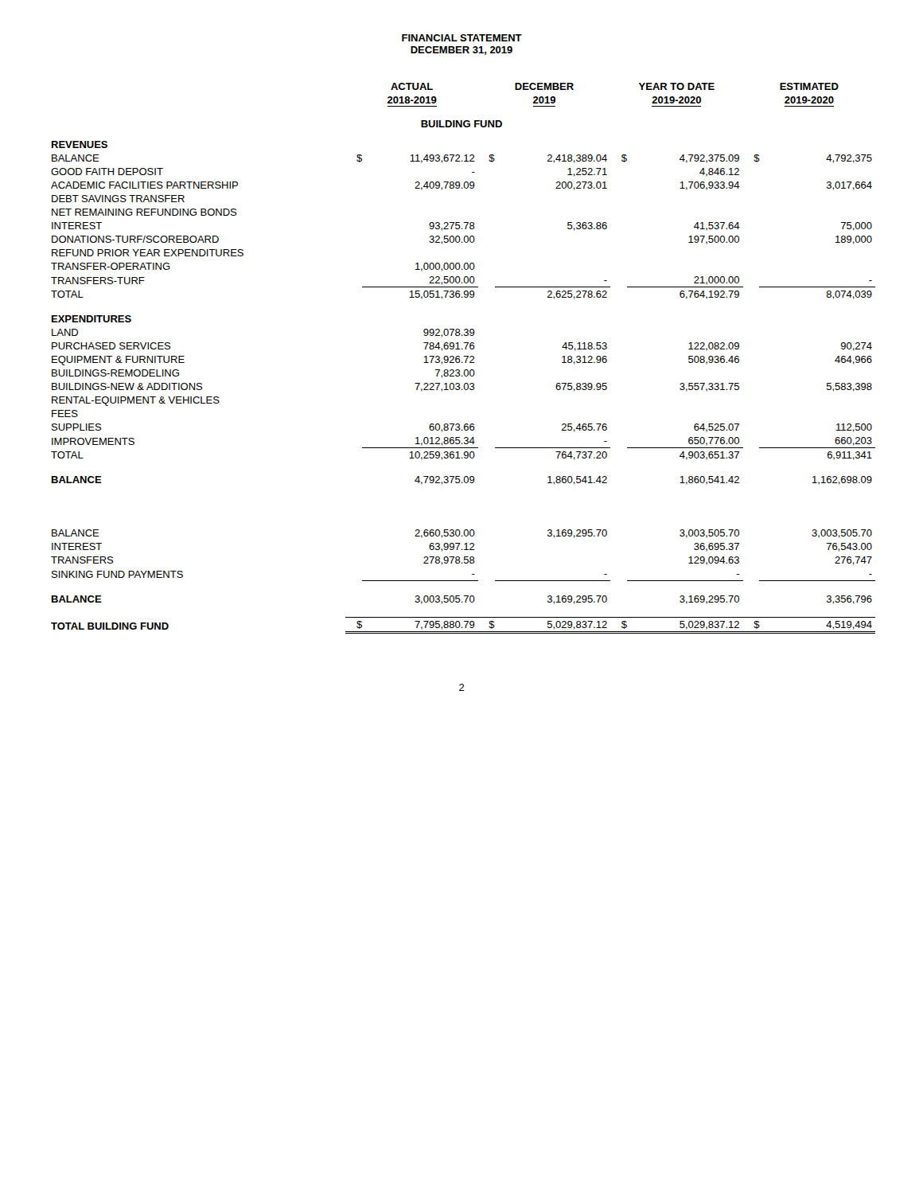FINANCIAL STATEMENT
DECEMBER 31, 2019
| | ACTUAL | DECEMBER | YEAR TO DATE | ESTIMATED |
| --- | --- | --- | --- | --- |
| | 2018-2019 | 2019 | 2019-2020 | 2019-2020 |
| BUILDING FUND |
| REVENUES | |
| BALANCE | $ | 11,493,672.12 | $ | 2,418,389.04 | $ | 4,792,375.09 | $ | 4,792,375 |
| GOOD FAITH DEPOSIT | | - | | 1,252.71 | | 4,846.12 | | |
| ACADEMIC FACILITIES PARTNERSHIP | | 2,409,789.09 | | 200,273.01 | | 1,706,933.94 | | 3,017,664 |
| DEBT SAVINGS TRANSFER | |
| NET REMAINING REFUNDING BONDS | |
| INTEREST | | 93,275.78 | | 5,363.86 | | 41,537.64 | | 75,000 |
| DONATIONS-TURF/SCOREBOARD | | 32,500.00 | | | | 197,500.00 | | 189,000 |
| REFUND PRIOR YEAR EXPENDITURES | |
| TRANSFER-OPERATING | | 1,000,000.00 | | | | | | |
| TRANSFERS-TURF | | 22,500.00 | | - | | 21,000.00 | | - |
| TOTAL | | 15,051,736.99 | | 2,625,278.62 | | 6,764,192.79 | | 8,074,039 |
| EXPENDITURES | |
| LAND | | 992,078.39 | | | | | | |
| PURCHASED SERVICES | | 784,691.76 | | 45,118.53 | | 122,082.09 | | 90,274 |
| EQUIPMENT & FURNITURE | | 173,926.72 | | 18,312.96 | | 508,936.46 | | 464,966 |
| BUILDINGS-REMODELING | | 7,823.00 | | | | | | |
| BUILDINGS-NEW & ADDITIONS | | 7,227,103.03 | | 675,839.95 | | 3,557,331.75 | | 5,583,398 |
| RENTAL-EQUIPMENT & VEHICLES | |
| FEES | |
| SUPPLIES | | 60,873.66 | | 25,465.76 | | 64,525.07 | | 112,500 |
| IMPROVEMENTS | | 1,012,865.34 | | - | | 650,776.00 | | 660,203 |
| TOTAL | | 10,259,361.90 | | 764,737.20 | | 4,903,651.37 | | 6,911,341 |
| BALANCE | | 4,792,375.09 | | 1,860,541.42 | | 1,860,541.42 | | 1,162,698.09 |
| BALANCE | | 2,660,530.00 | | 3,169,295.70 | | 3,003,505.70 | | 3,003,505.70 |
| INTEREST | | 63,997.12 | | | | 36,695.37 | | 76,543.00 |
| TRANSFERS | | 278,978.58 | | | | 129,094.63 | | 276,747 |
| SINKING FUND PAYMENTS | | - | | - | | - | | - |
| BALANCE | | 3,003,505.70 | | 3,169,295.70 | | 3,169,295.70 | | 3,356,796 |
| TOTAL BUILDING FUND | $ | 7,795,880.79 | $ | 5,029,837.12 | $ | 5,029,837.12 | $ | 4,519,494 |
2